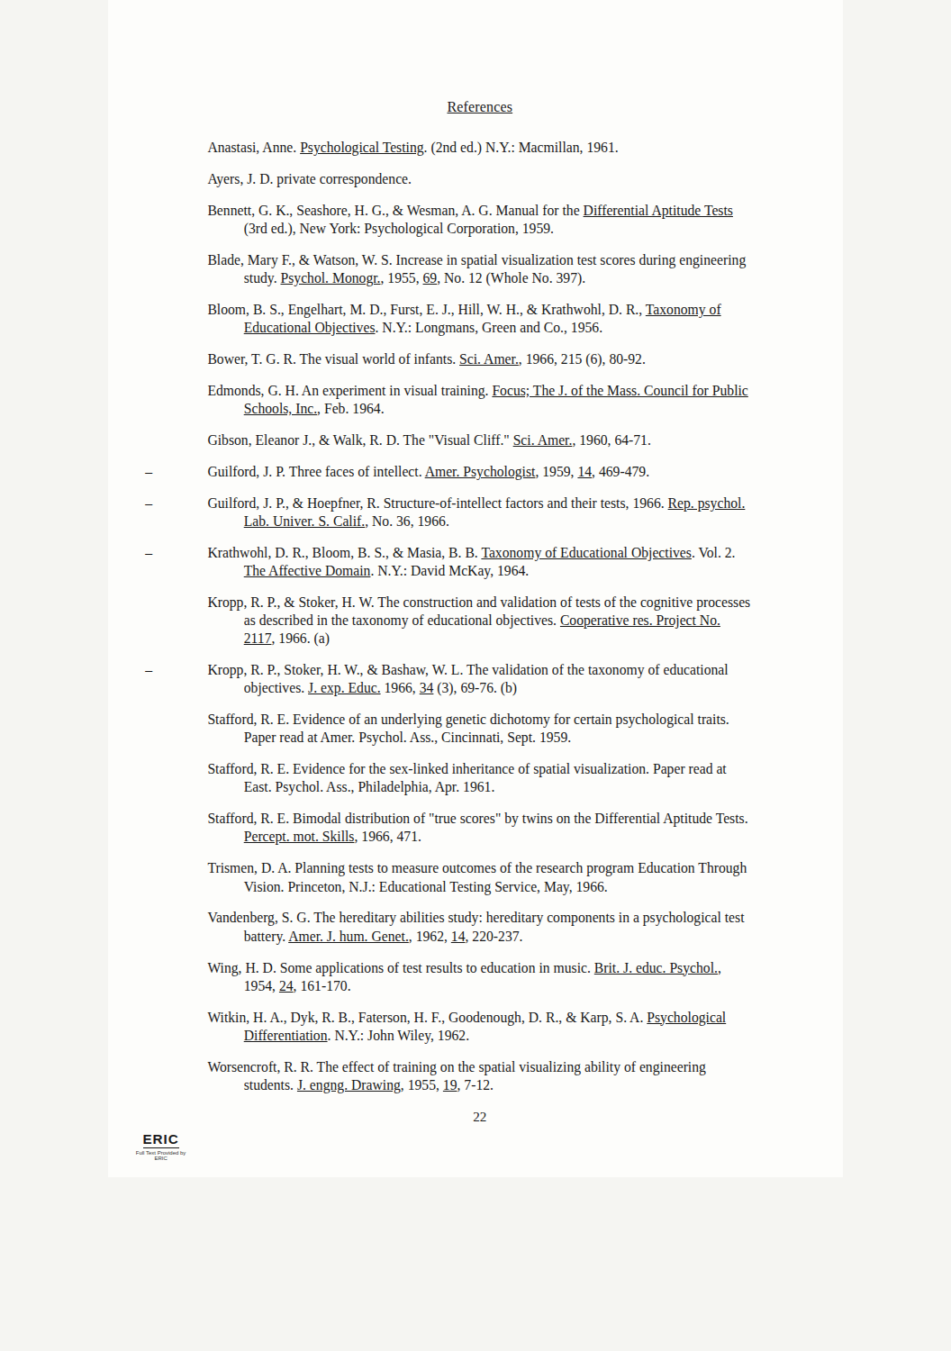References
Anastasi, Anne. Psychological Testing. (2nd ed.) N.Y.: Macmillan, 1961.
Ayers, J. D. private correspondence.
Bennett, G. K., Seashore, H. G., & Wesman, A. G. Manual for the Differential Aptitude Tests (3rd ed.), New York: Psychological Corporation, 1959.
Blade, Mary F., & Watson, W. S. Increase in spatial visualization test scores during engineering study. Psychol. Monogr., 1955, 69, No. 12 (Whole No. 397).
Bloom, B. S., Engelhart, M. D., Furst, E. J., Hill, W. H., & Krathwohl, D. R., Taxonomy of Educational Objectives. N.Y.: Longmans, Green and Co., 1956.
Bower, T. G. R. The visual world of infants. Sci. Amer., 1966, 215 (6), 80-92.
Edmonds, G. H. An experiment in visual training. Focus; The J. of the Mass. Council for Public Schools, Inc., Feb. 1964.
Gibson, Eleanor J., & Walk, R. D. The "Visual Cliff." Sci. Amer., 1960, 64-71.
Guilford, J. P. Three faces of intellect. Amer. Psychologist, 1959, 14, 469-479.
Guilford, J. P., & Hoepfner, R. Structure-of-intellect factors and their tests, 1966. Rep. psychol. Lab. Univer. S. Calif., No. 36, 1966.
Krathwohl, D. R., Bloom, B. S., & Masia, B. B. Taxonomy of Educational Objectives. Vol. 2. The Affective Domain. N.Y.: David McKay, 1964.
Kropp, R. P., & Stoker, H. W. The construction and validation of tests of the cognitive processes as described in the taxonomy of educational objectives. Cooperative res. Project No. 2117, 1966. (a)
Kropp, R. P., Stoker, H. W., & Bashaw, W. L. The validation of the taxonomy of educational objectives. J. exp. Educ. 1966, 34 (3), 69-76. (b)
Stafford, R. E. Evidence of an underlying genetic dichotomy for certain psychological traits. Paper read at Amer. Psychol. Ass., Cincinnati, Sept. 1959.
Stafford, R. E. Evidence for the sex-linked inheritance of spatial visualization. Paper read at East. Psychol. Ass., Philadelphia, Apr. 1961.
Stafford, R. E. Bimodal distribution of "true scores" by twins on the Differential Aptitude Tests. Percept. mot. Skills, 1966, 471.
Trismen, D. A. Planning tests to measure outcomes of the research program Education Through Vision. Princeton, N.J.: Educational Testing Service, May, 1966.
Vandenberg, S. G. The hereditary abilities study: hereditary components in a psychological test battery. Amer. J. hum. Genet., 1962, 14, 220-237.
Wing, H. D. Some applications of test results to education in music. Brit. J. educ. Psychol., 1954, 24, 161-170.
Witkin, H. A., Dyk, R. B., Faterson, H. F., Goodenough, D. R., & Karp, S. A. Psychological Differentiation. N.Y.: John Wiley, 1962.
Worsencroft, R. R. The effect of training on the spatial visualizing ability of engineering students. J. engng. Drawing, 1955, 19, 7-12.
22
ERIC
Full Text Provided by ERIC